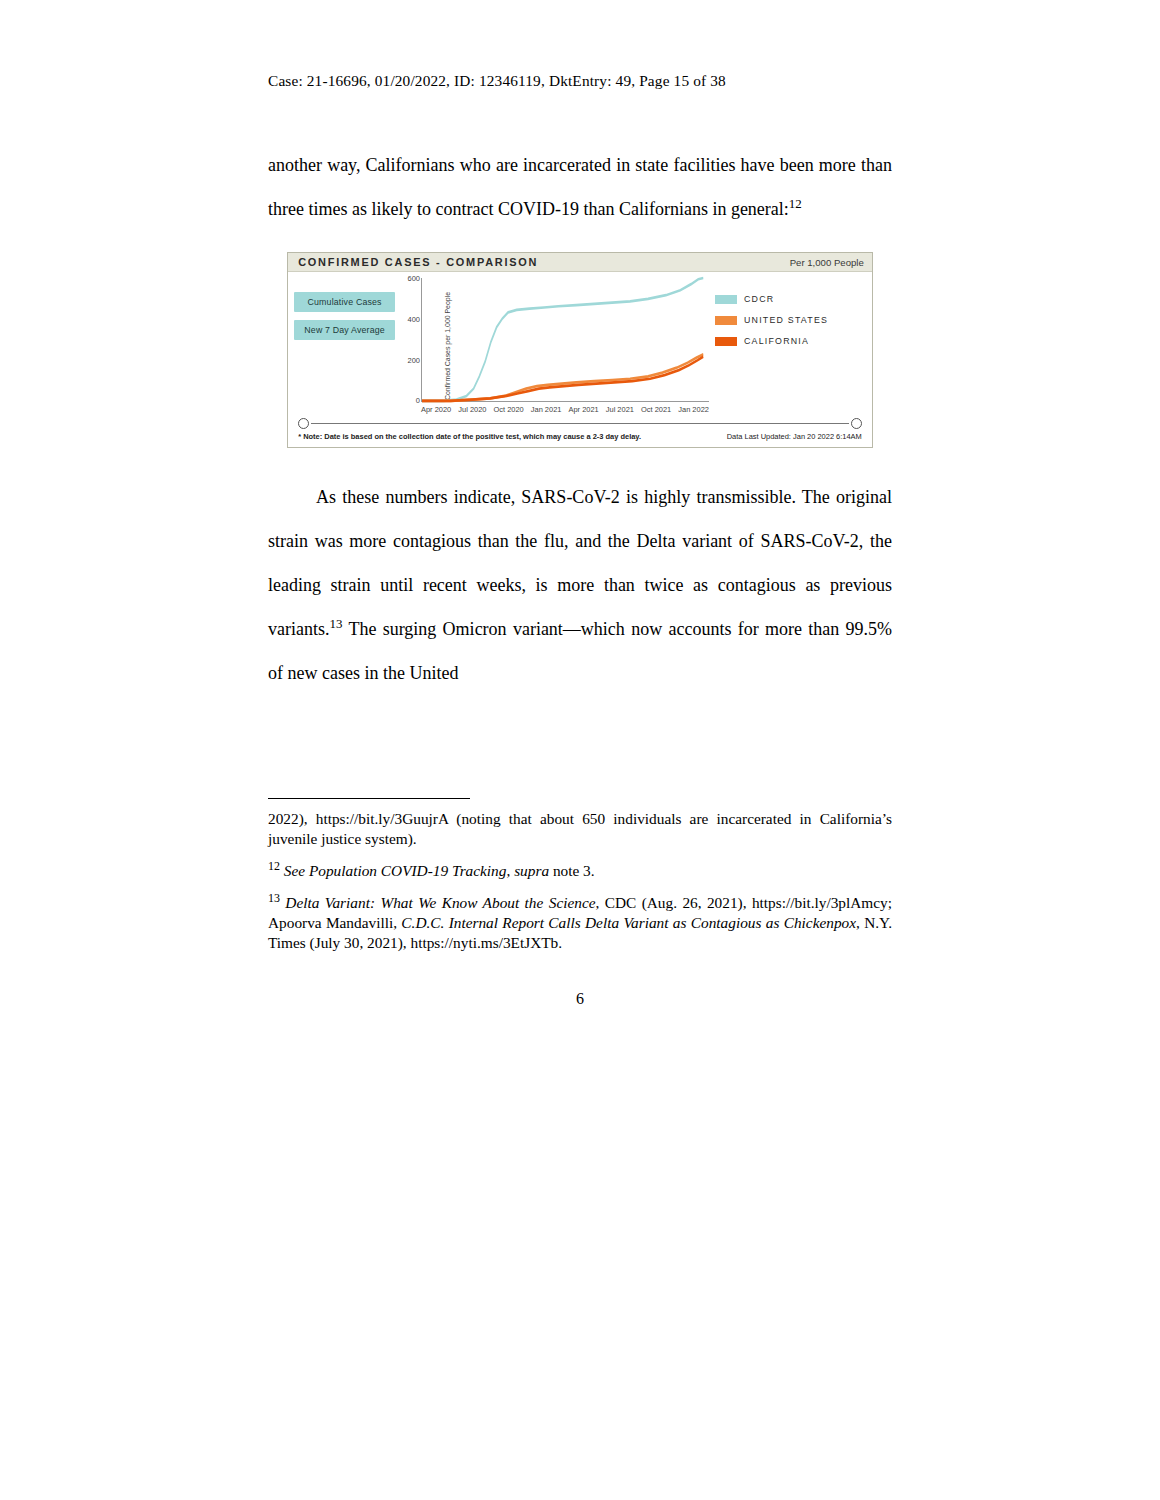Case: 21-16696, 01/20/2022, ID: 12346119, DktEntry: 49, Page 15 of 38
another way, Californians who are incarcerated in state facilities have been more than three times as likely to contract COVID-19 than Californians in general:12
CONFIRMED CASES - COMPARISON
Per 1,000 People
Cumulative Cases
New 7 Day Average
Confirmed Cases per 1,000 People
600
400
200
0
Apr 2020 Jul 2020 Oct 2020 Jan 2021 Apr 2021 Jul 2021 Oct 2021 Jan 2022
CDCR
UNITED STATES
CALIFORNIA
* Note: Date is based on the collection date of the positive test, which may cause a 2-3 day delay.
Data Last Updated: Jan 20 2022 6:14AM
As these numbers indicate, SARS-CoV-2 is highly transmissible. The original strain was more contagious than the flu, and the Delta variant of SARS-CoV-2, the leading strain until recent weeks, is more than twice as contagious as previous variants.13 The surging Omicron variant—which now accounts for more than 99.5% of new cases in the United
2022), https://bit.ly/3GuujrA (noting that about 650 individuals are incarcerated in California’s juvenile justice system).
12 See Population COVID-19 Tracking, supra note 3.
13 Delta Variant: What We Know About the Science, CDC (Aug. 26, 2021), https://bit.ly/3plAmcy; Apoorva Mandavilli, C.D.C. Internal Report Calls Delta Variant as Contagious as Chickenpox, N.Y. Times (July 30, 2021), https://nyti.ms/3EtJXTb.
6